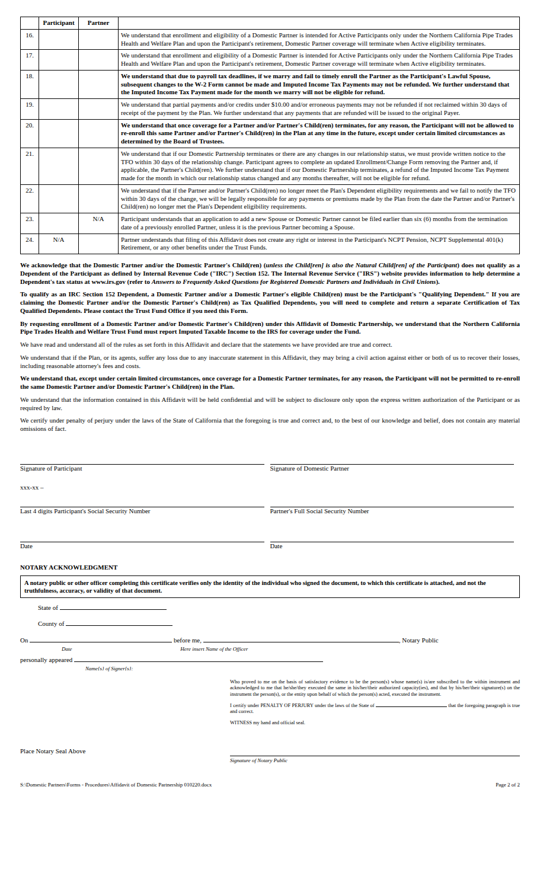| | Participant | Partner | |
| --- | --- | --- | --- |
| 16. | | | We understand that enrollment and eligibility of a Domestic Partner is intended for Active Participants only under the Northern California Pipe Trades Health and Welfare Plan and upon the Participant's retirement, Domestic Partner coverage will terminate when Active eligibility terminates. |
| 17. | | | We understand that enrollment and eligibility of a Domestic Partner is intended for Active Participants only under the Northern California Pipe Trades Health and Welfare Plan and upon the Participant's retirement, Domestic Partner coverage will terminate when Active eligibility terminates. |
| 18. | | | We understand that due to payroll tax deadlines, if we marry and fail to timely enroll the Partner as the Participant's Lawful Spouse, subsequent changes to the W-2 Form cannot be made and Imputed Income Tax Payments may not be refunded. We further understand that the Imputed Income Tax Payment made for the month we marry will not be eligible for refund. |
| 19. | | | We understand that partial payments and/or credits under $10.00 and/or erroneous payments may not be refunded if not reclaimed within 30 days of receipt of the payment by the Plan. We further understand that any payments that are refunded will be issued to the original Payer. |
| 20. | | | We understand that once coverage for a Partner and/or Partner's Child(ren) terminates, for any reason, the Participant will not be allowed to re-enroll this same Partner and/or Partner's Child(ren) in the Plan at any time in the future, except under certain limited circumstances as determined by the Board of Trustees. |
| 21. | | | We understand that if our Domestic Partnership terminates or there are any changes in our relationship status, we must provide written notice to the TFO within 30 days of the relationship change. Participant agrees to complete an updated Enrollment/Change Form removing the Partner and, if applicable, the Partner's Child(ren). We further understand that if our Domestic Partnership terminates, a refund of the Imputed Income Tax Payment made for the month in which our relationship status changed and any months thereafter, will not be eligible for refund. |
| 22. | | | We understand that if the Partner and/or Partner's Child(ren) no longer meet the Plan's Dependent eligibility requirements and we fail to notify the TFO within 30 days of the change, we will be legally responsible for any payments or premiums made by the Plan from the date the Partner and/or Partner's Child(ren) no longer met the Plan's Dependent eligibility requirements. |
| 23. | | N/A | Participant understands that an application to add a new Spouse or Domestic Partner cannot be filed earlier than six (6) months from the termination date of a previously enrolled Partner, unless it is the previous Partner becoming a Spouse. |
| 24. | N/A | | Partner understands that filing of this Affidavit does not create any right or interest in the Participant's NCPT Pension, NCPT Supplemental 401(k) Retirement, or any other benefits under the Trust Funds. |
We acknowledge that the Domestic Partner and/or the Domestic Partner's Child(ren) (unless the Child[ren] is also the Natural Child[ren] of the Participant) does not qualify as a Dependent of the Participant as defined by Internal Revenue Code ("IRC") Section 152. The Internal Revenue Service ("IRS") website provides information to help determine a Dependent's tax status at www.irs.gov (refer to Answers to Frequently Asked Questions for Registered Domestic Partners and Individuals in Civil Unions).
To qualify as an IRC Section 152 Dependent, a Domestic Partner and/or a Domestic Partner's eligible Child(ren) must be the Participant's "Qualifying Dependent." If you are claiming the Domestic Partner and/or the Domestic Partner's Child(ren) as Tax Qualified Dependents, you will need to complete and return a separate Certification of Tax Qualified Dependents. Please contact the Trust Fund Office if you need this Form.
By requesting enrollment of a Domestic Partner and/or Domestic Partner's Child(ren) under this Affidavit of Domestic Partnership, we understand that the Northern California Pipe Trades Health and Welfare Trust Fund must report Imputed Taxable Income to the IRS for coverage under the Fund.
We have read and understand all of the rules as set forth in this Affidavit and declare that the statements we have provided are true and correct.
We understand that if the Plan, or its agents, suffer any loss due to any inaccurate statement in this Affidavit, they may bring a civil action against either or both of us to recover their losses, including reasonable attorney's fees and costs.
We understand that, except under certain limited circumstances, once coverage for a Domestic Partner terminates, for any reason, the Participant will not be permitted to re-enroll the same Domestic Partner and/or Domestic Partner's Child(ren) in the Plan.
We understand that the information contained in this Affidavit will be held confidential and will be subject to disclosure only upon the express written authorization of the Participant or as required by law.
We certify under penalty of perjury under the laws of the State of California that the foregoing is true and correct and, to the best of our knowledge and belief, does not contain any material omissions of fact.
| Signature of Participant | Signature of Domestic Partner |
| xxx-xx – | |
| Last 4 digits Participant's Social Security Number | Partner's Full Social Security Number |
| Date | Date |
NOTARY ACKNOWLEDGMENT
A notary public or other officer completing this certificate verifies only the identity of the individual who signed the document, to which this certificate is attached, and not the truthfulness, accuracy, or validity of that document.
State of
County of
| On before me, , Notary Public Date Here insert Name of the Officer |
| personally appeared Name{s} of Signer{s}: |
| | Who proved to me on the basis of satisfactory evidence to be the person(s) whose name(s) is/are subscribed to the within instrument and acknowledged to me that he/she/they executed the same in his/her/their authorized capacity(ies), and that by his/her/their signature(s) on the instrument the person(s), or the entity upon behalf of which the person(s) acted, executed the instrument. I certify under PENALTY OF PERJURY under the laws of the State of that the foregoing paragraph is true and correct. WITNESS my hand and official seal. |
| Place Notary Seal Above | Signature of Notary Public |
S:\Domestic Partners\Forms - Procedures\Affidavit of Domestic Partnership 010220.docx Page 2 of 2